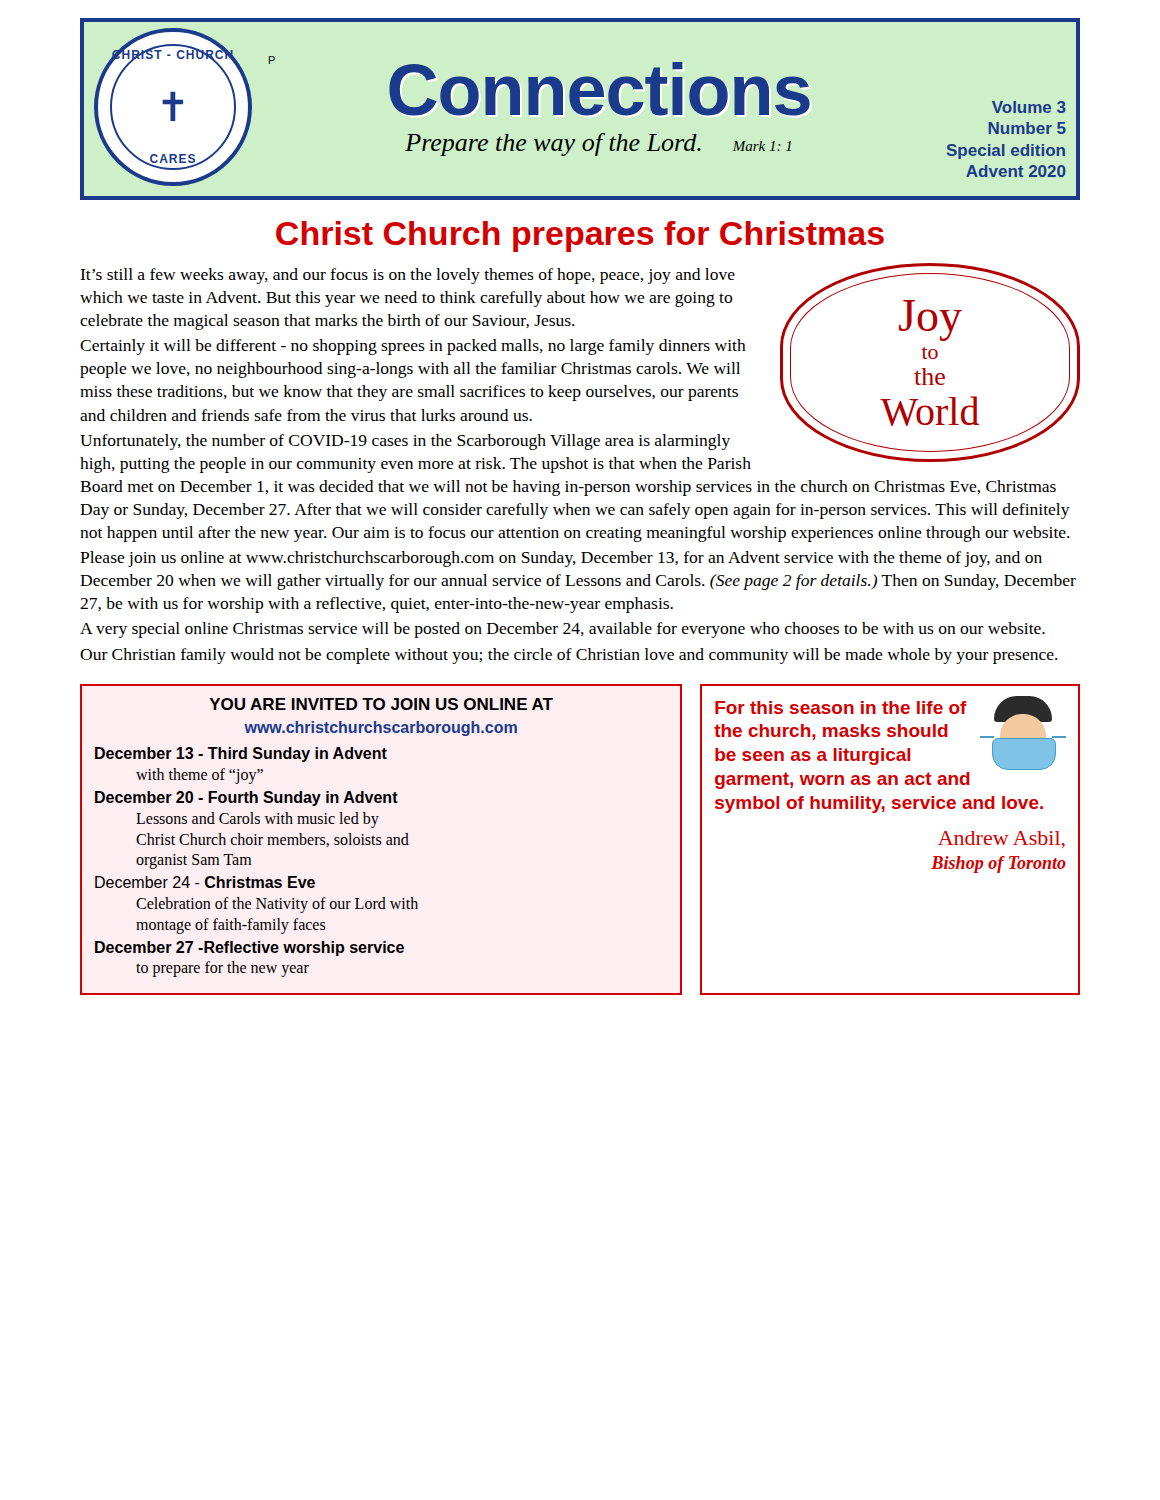CHRIST - CHURCH ✝ CARES
P
Connections
Prepare the way of the Lord.Mark 1: 1
Volume 3
Number 5
Special edition
Advent 2020
Christ Church prepares for Christmas
Joy
to
the
World
It’s still a few weeks away, and our focus is on the lovely themes of hope, peace, joy and love which we taste in Advent. But this year we need to think carefully about how we are going to celebrate the magical season that marks the birth of our Saviour, Jesus.
Certainly it will be different - no shopping sprees in packed malls, no large family dinners with people we love, no neighbourhood sing-a-longs with all the familiar Christmas carols. We will miss these traditions, but we know that they are small sacrifices to keep ourselves, our parents and children and friends safe from the virus that lurks around us.
Unfortunately, the number of COVID-19 cases in the Scarborough Village area is alarmingly high, putting the people in our community even more at risk. The upshot is that when the Parish Board met on December 1, it was decided that we will not be having in-person worship services in the church on Christmas Eve, Christmas Day or Sunday, December 27. After that we will consider carefully when we can safely open again for in-person services. This will definitely not happen until after the new year. Our aim is to focus our attention on creating meaningful worship experiences online through our website.
Please join us online at www.christchurchscarborough.com on Sunday, December 13, for an Advent service with the theme of joy, and on December 20 when we will gather virtually for our annual service of Lessons and Carols. (See page 2 for details.) Then on Sunday, December 27, be with us for worship with a reflective, quiet, enter-into-the-new-year emphasis.
A very special online Christmas service will be posted on December 24, available for everyone who chooses to be with us on our website.
Our Christian family would not be complete without you; the circle of Christian love and community will be made whole by your presence.
YOU ARE INVITED TO JOIN US ONLINE AT
www.christchurchscarborough.com
December 13 - Third Sunday in Advent with theme of “joy”
December 20 - Fourth Sunday in Advent Lessons and Carols with music led by
Christ Church choir members, soloists and
organist Sam Tam
December 24 - Christmas Eve Celebration of the Nativity of our Lord with
montage of faith-family faces
December 27 -Reflective worship service to prepare for the new year
For this season in the life of the church, masks should be seen as a liturgical garment, worn as an act and symbol of humility, service and love.
Andrew Asbil,
Bishop of Toronto